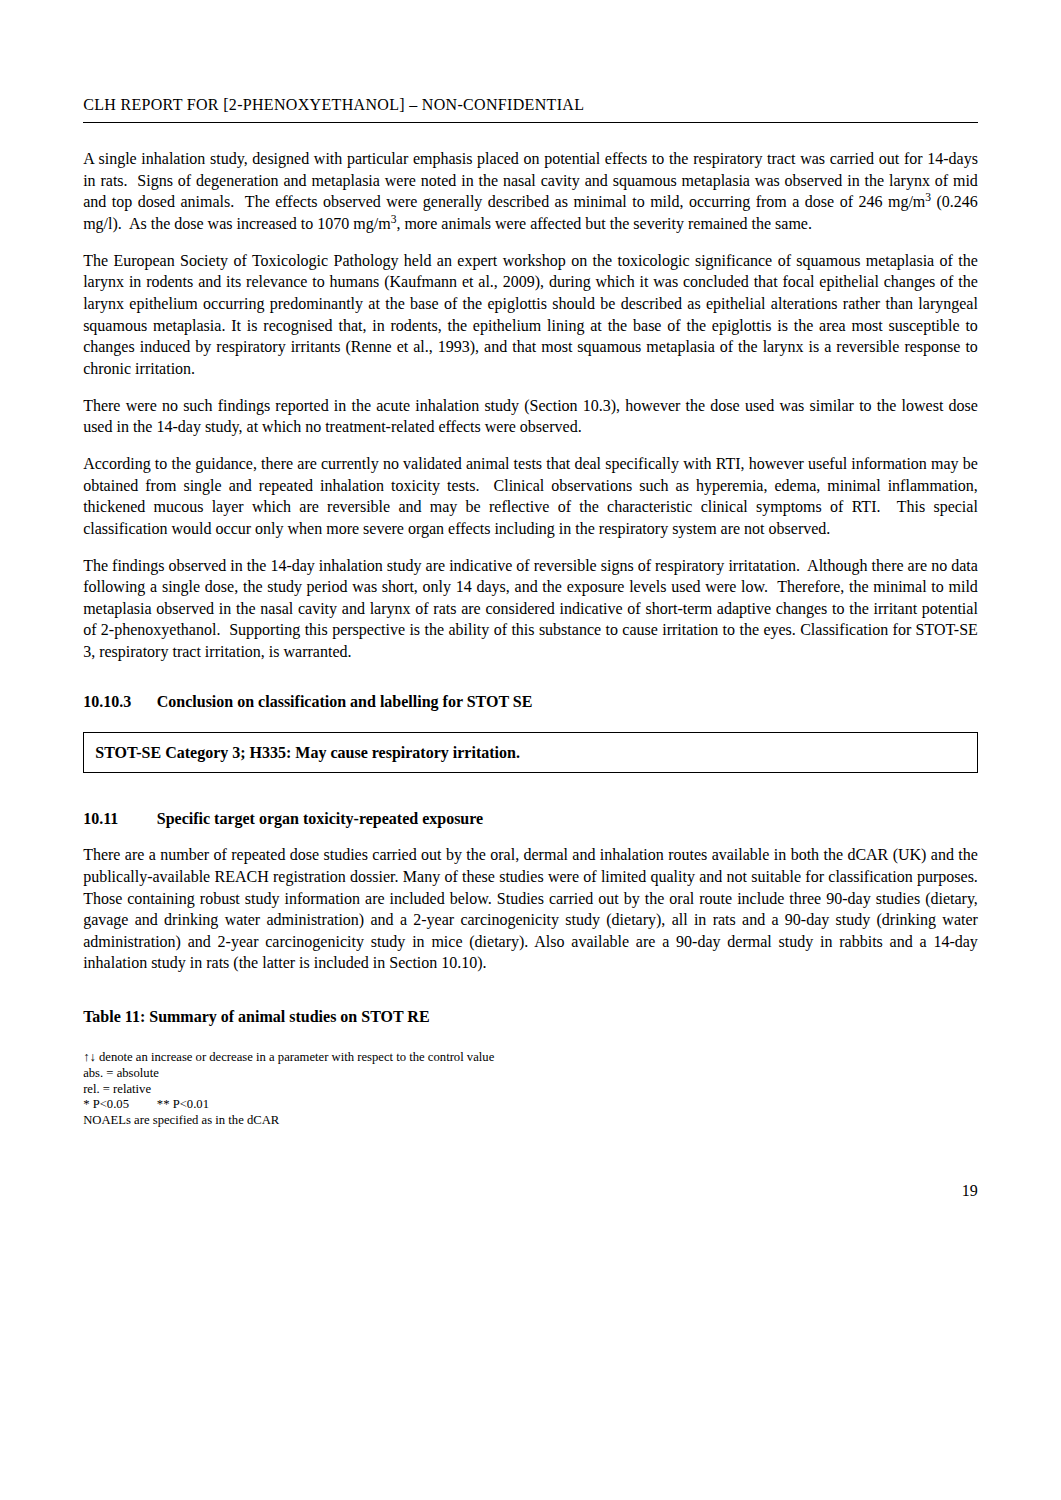CLH REPORT FOR [2-PHENOXYETHANOL] – NON-CONFIDENTIAL
A single inhalation study, designed with particular emphasis placed on potential effects to the respiratory tract was carried out for 14-days in rats. Signs of degeneration and metaplasia were noted in the nasal cavity and squamous metaplasia was observed in the larynx of mid and top dosed animals. The effects observed were generally described as minimal to mild, occurring from a dose of 246 mg/m3 (0.246 mg/l). As the dose was increased to 1070 mg/m3, more animals were affected but the severity remained the same.
The European Society of Toxicologic Pathology held an expert workshop on the toxicologic significance of squamous metaplasia of the larynx in rodents and its relevance to humans (Kaufmann et al., 2009), during which it was concluded that focal epithelial changes of the larynx epithelium occurring predominantly at the base of the epiglottis should be described as epithelial alterations rather than laryngeal squamous metaplasia. It is recognised that, in rodents, the epithelium lining at the base of the epiglottis is the area most susceptible to changes induced by respiratory irritants (Renne et al., 1993), and that most squamous metaplasia of the larynx is a reversible response to chronic irritation.
There were no such findings reported in the acute inhalation study (Section 10.3), however the dose used was similar to the lowest dose used in the 14-day study, at which no treatment-related effects were observed.
According to the guidance, there are currently no validated animal tests that deal specifically with RTI, however useful information may be obtained from single and repeated inhalation toxicity tests. Clinical observations such as hyperemia, edema, minimal inflammation, thickened mucous layer which are reversible and may be reflective of the characteristic clinical symptoms of RTI. This special classification would occur only when more severe organ effects including in the respiratory system are not observed.
The findings observed in the 14-day inhalation study are indicative of reversible signs of respiratory irritatation. Although there are no data following a single dose, the study period was short, only 14 days, and the exposure levels used were low. Therefore, the minimal to mild metaplasia observed in the nasal cavity and larynx of rats are considered indicative of short-term adaptive changes to the irritant potential of 2-phenoxyethanol. Supporting this perspective is the ability of this substance to cause irritation to the eyes. Classification for STOT-SE 3, respiratory tract irritation, is warranted.
10.10.3 Conclusion on classification and labelling for STOT SE
STOT-SE Category 3; H335: May cause respiratory irritation.
10.11 Specific target organ toxicity-repeated exposure
There are a number of repeated dose studies carried out by the oral, dermal and inhalation routes available in both the dCAR (UK) and the publically-available REACH registration dossier. Many of these studies were of limited quality and not suitable for classification purposes. Those containing robust study information are included below. Studies carried out by the oral route include three 90-day studies (dietary, gavage and drinking water administration) and a 2-year carcinogenicity study (dietary), all in rats and a 90-day study (drinking water administration) and 2-year carcinogenicity study in mice (dietary). Also available are a 90-day dermal study in rabbits and a 14-day inhalation study in rats (the latter is included in Section 10.10).
Table 11: Summary of animal studies on STOT RE
↑↓ denote an increase or decrease in a parameter with respect to the control value
abs. = absolute
rel. = relative
* P<0.05 ** P<0.01
NOAELs are specified as in the dCAR
19